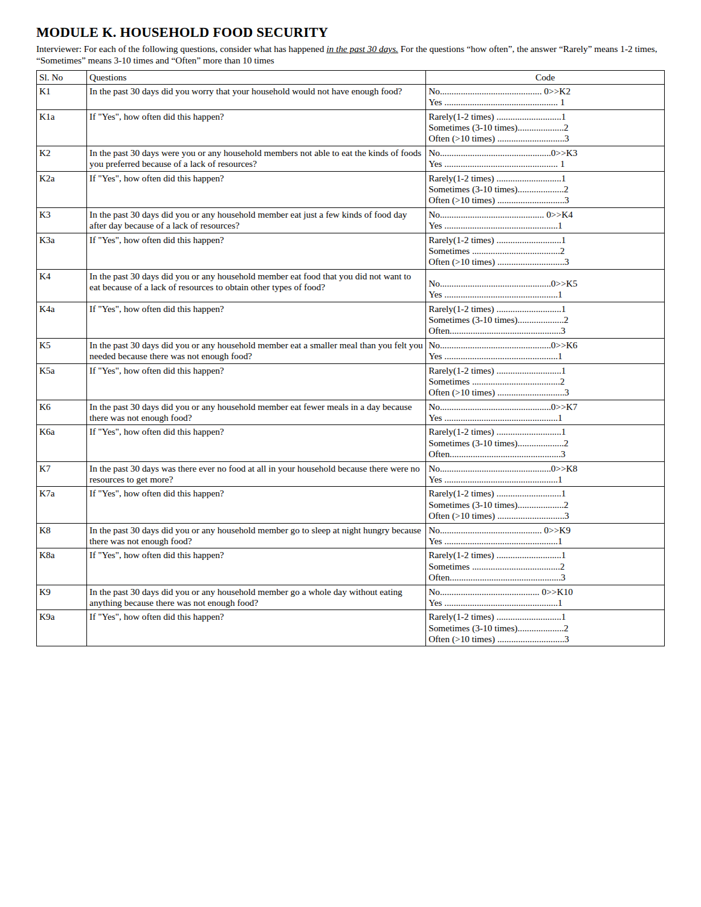MODULE K. HOUSEHOLD FOOD SECURITY
Interviewer: For each of the following questions, consider what has happened in the past 30 days. For the questions “how often”, the answer “Rarely” means 1-2 times, “Sometimes” means 3-10 times and “Often” more than 10 times
| Sl. No | Questions | Code |
| --- | --- | --- |
| K1 | In the past 30 days did you worry that your household would not have enough food? | No............................................ 0>>K2 Yes ................................................. 1 |
| K1a | If "Yes", how often did this happen? | Rarely(1-2 times) ............................1 Sometimes (3-10 times)....................2 Often (>10 times) .............................3 |
| K2 | In the past 30 days were you or any household members not able to eat the kinds of foods you preferred because of a lack of resources? | No................................................ 0>>K3 Yes ................................................. 1 |
| K2a | If "Yes", how often did this happen? | Rarely(1-2 times) ............................1 Sometimes (3-10 times)....................2 Often (>10 times) .............................3 |
| K3 | In the past 30 days did you or any household member eat just a few kinds of food day after day because of a lack of resources? | No............................................. 0>>K4 Yes .................................................1 |
| K3a | If "Yes", how often did this happen? | Rarely(1-2 times) ............................1 Sometimes ......................................2 Often (>10 times) .............................3 |
| K4 | In the past 30 days did you or any household member eat food that you did not want to eat because of a lack of resources to obtain other types of food? | No................................................ 0>>K5 Yes .................................................1 |
| K4a | If "Yes", how often did this happen? | Rarely(1-2 times) ............................1 Sometimes (3-10 times)....................2 Often................................................3 |
| K5 | In the past 30 days did you or any household member eat a smaller meal than you felt you needed because there was not enough food? | No................................................ 0>>K6 Yes .................................................1 |
| K5a | If "Yes", how often did this happen? | Rarely(1-2 times) ............................1 Sometimes ......................................2 Often (>10 times) .............................3 |
| K6 | In the past 30 days did you or any household member eat fewer meals in a day because there was not enough food? | No................................................ 0>>K7 Yes .................................................1 |
| K6a | If "Yes", how often did this happen? | Rarely(1-2 times) ............................1 Sometimes (3-10 times)....................2 Often................................................3 |
| K7 | In the past 30 days was there ever no food at all in your household because there were no resources to get more? | No................................................ 0>>K8 Yes .................................................1 |
| K7a | If "Yes", how often did this happen? | Rarely(1-2 times) ............................1 Sometimes (3-10 times)....................2 Often (>10 times) .............................3 |
| K8 | In the past 30 days did you or any household member go to sleep at night hungry because there was not enough food? | No............................................ 0>>K9 Yes .................................................1 |
| K8a | If "Yes", how often did this happen? | Rarely(1-2 times) ............................1 Sometimes ......................................2 Often................................................3 |
| K9 | In the past 30 days did you or any household member go a whole day without eating anything because there was not enough food? | No........................................... 0>>K10 Yes .................................................1 |
| K9a | If "Yes", how often did this happen? | Rarely(1-2 times) ............................1 Sometimes (3-10 times)....................2 Often (>10 times) .............................3 |